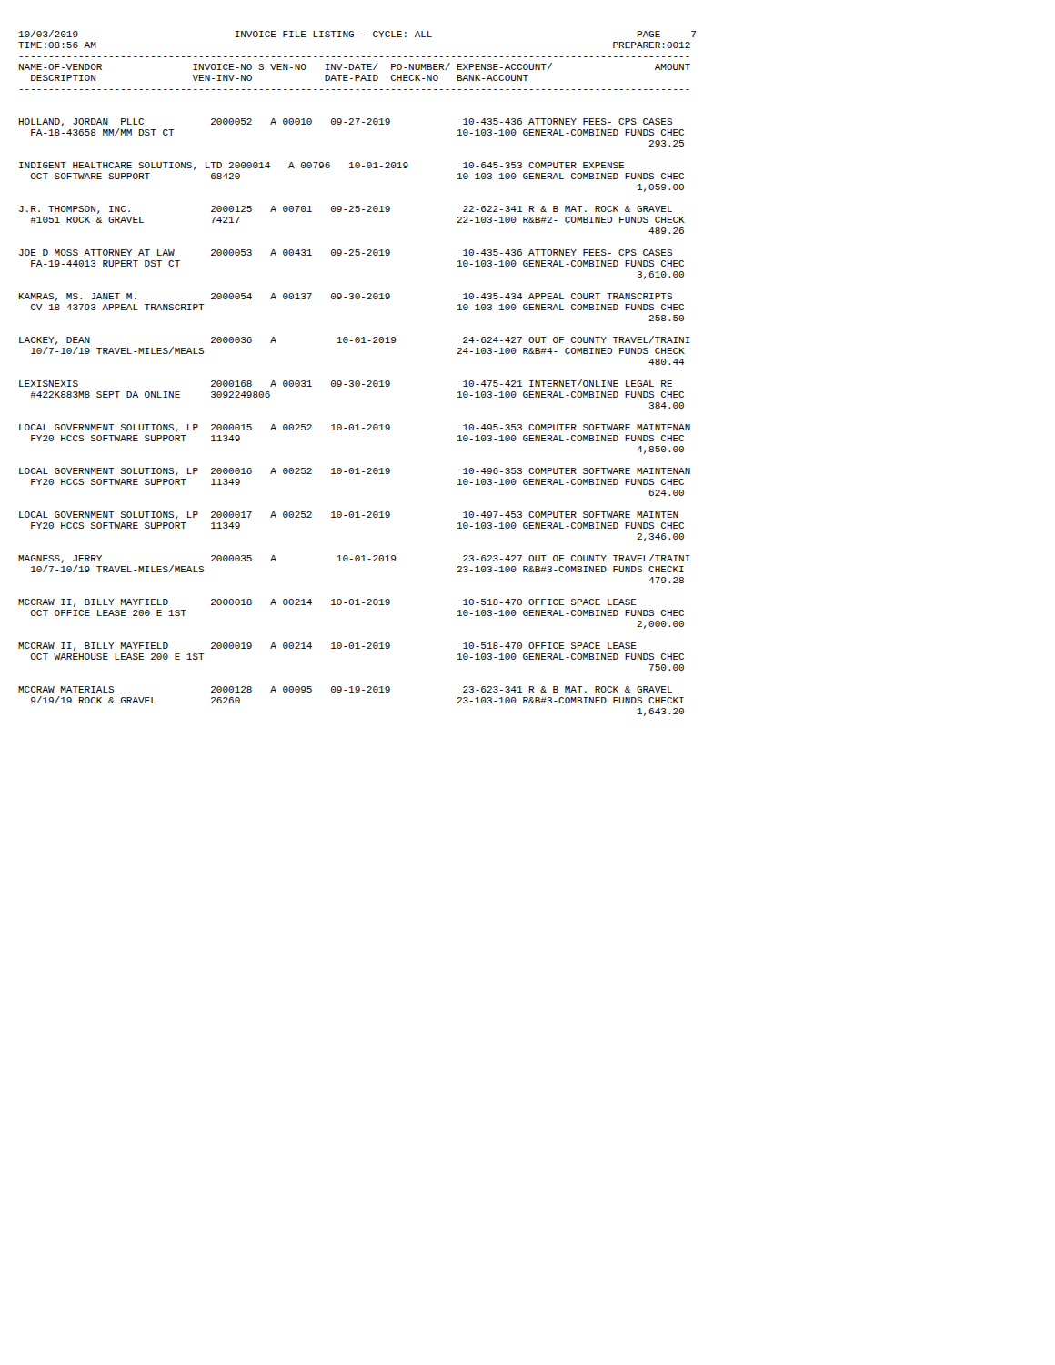10/03/2019 INVOICE FILE LISTING - CYCLE: ALL PAGE 7 TIME:08:56 AM PREPARER:0012 ---------------------------------------------------------------------------------------------------------------- NAME-OF-VENDOR INVOICE-NO S VEN-NO INV-DATE/ PO-NUMBER/ EXPENSE-ACCOUNT/ AMOUNT DESCRIPTION VEN-INV-NO DATE-PAID CHECK-NO BANK-ACCOUNT ---------------------------------------------------------------------------------------------------------------- HOLLAND, JORDAN PLLC 2000052 A 00010 09-27-2019 10-435-436 ATTORNEY FEES- CPS CASES FA-18-43658 MM/MM DST CT 10-103-100 GENERAL-COMBINED FUNDS CHEC 293.25 INDIGENT HEALTHCARE SOLUTIONS, LTD 2000014 A 00796 10-01-2019 10-645-353 COMPUTER EXPENSE OCT SOFTWARE SUPPORT 68420 10-103-100 GENERAL-COMBINED FUNDS CHEC 1,059.00 J.R. THOMPSON, INC. 2000125 A 00701 09-25-2019 22-622-341 R & B MAT. ROCK & GRAVEL #1051 ROCK & GRAVEL 74217 22-103-100 R&B#2- COMBINED FUNDS CHECK 489.26 JOE D MOSS ATTORNEY AT LAW 2000053 A 00431 09-25-2019 10-435-436 ATTORNEY FEES- CPS CASES FA-19-44013 RUPERT DST CT 10-103-100 GENERAL-COMBINED FUNDS CHEC 3,610.00 KAMRAS, MS. JANET M. 2000054 A 00137 09-30-2019 10-435-434 APPEAL COURT TRANSCRIPTS CV-18-43793 APPEAL TRANSCRIPT 10-103-100 GENERAL-COMBINED FUNDS CHEC 258.50 LACKEY, DEAN 2000036 A 10-01-2019 24-624-427 OUT OF COUNTY TRAVEL/TRAINI 10/7-10/19 TRAVEL-MILES/MEALS 24-103-100 R&B#4- COMBINED FUNDS CHECK 480.44 LEXISNEXIS 2000168 A 00031 09-30-2019 10-475-421 INTERNET/ONLINE LEGAL RE #422K883M8 SEPT DA ONLINE 3092249806 10-103-100 GENERAL-COMBINED FUNDS CHEC 384.00 LOCAL GOVERNMENT SOLUTIONS, LP 2000015 A 00252 10-01-2019 10-495-353 COMPUTER SOFTWARE MAINTENAN FY20 HCCS SOFTWARE SUPPORT 11349 10-103-100 GENERAL-COMBINED FUNDS CHEC 4,850.00 LOCAL GOVERNMENT SOLUTIONS, LP 2000016 A 00252 10-01-2019 10-496-353 COMPUTER SOFTWARE MAINTENAN FY20 HCCS SOFTWARE SUPPORT 11349 10-103-100 GENERAL-COMBINED FUNDS CHEC 624.00 LOCAL GOVERNMENT SOLUTIONS, LP 2000017 A 00252 10-01-2019 10-497-453 COMPUTER SOFTWARE MAINTEN FY20 HCCS SOFTWARE SUPPORT 11349 10-103-100 GENERAL-COMBINED FUNDS CHEC 2,346.00 MAGNESS, JERRY 2000035 A 10-01-2019 23-623-427 OUT OF COUNTY TRAVEL/TRAINI 10/7-10/19 TRAVEL-MILES/MEALS 23-103-100 R&B#3-COMBINED FUNDS CHECKI 479.28 MCCRAW II, BILLY MAYFIELD 2000018 A 00214 10-01-2019 10-518-470 OFFICE SPACE LEASE OCT OFFICE LEASE 200 E 1ST 10-103-100 GENERAL-COMBINED FUNDS CHEC 2,000.00 MCCRAW II, BILLY MAYFIELD 2000019 A 00214 10-01-2019 10-518-470 OFFICE SPACE LEASE OCT WAREHOUSE LEASE 200 E 1ST 10-103-100 GENERAL-COMBINED FUNDS CHEC 750.00 MCCRAW MATERIALS 2000128 A 00095 09-19-2019 23-623-341 R & B MAT. ROCK & GRAVEL 9/19/19 ROCK & GRAVEL 26260 23-103-100 R&B#3-COMBINED FUNDS CHECKI 1,643.20